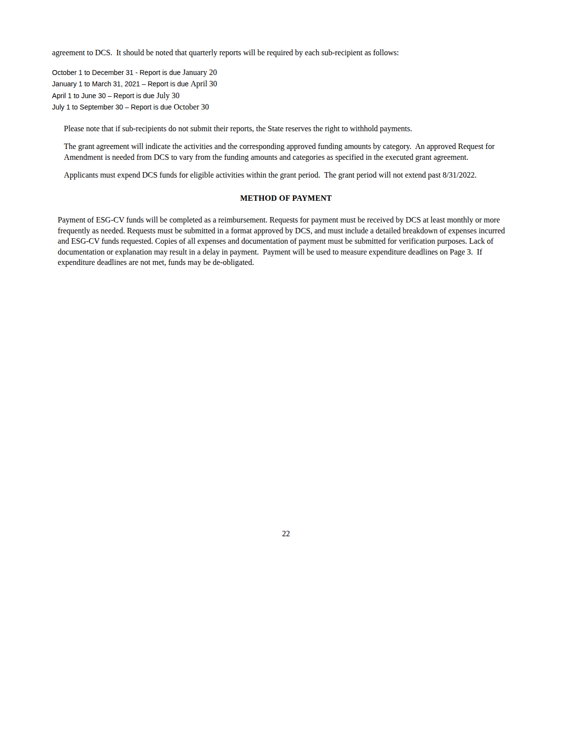agreement to DCS. It should be noted that quarterly reports will be required by each sub-recipient as follows:
October 1 to December 31 - Report is due January 20
January 1 to March 31, 2021 – Report is due April 30
April 1 to June 30 – Report is due July 30
July 1 to September 30 – Report is due October 30
Please note that if sub-recipients do not submit their reports, the State reserves the right to withhold payments.
The grant agreement will indicate the activities and the corresponding approved funding amounts by category. An approved Request for Amendment is needed from DCS to vary from the funding amounts and categories as specified in the executed grant agreement.
Applicants must expend DCS funds for eligible activities within the grant period. The grant period will not extend past 8/31/2022.
METHOD OF PAYMENT
Payment of ESG-CV funds will be completed as a reimbursement. Requests for payment must be received by DCS at least monthly or more frequently as needed. Requests must be submitted in a format approved by DCS, and must include a detailed breakdown of expenses incurred and ESG-CV funds requested. Copies of all expenses and documentation of payment must be submitted for verification purposes. Lack of documentation or explanation may result in a delay in payment. Payment will be used to measure expenditure deadlines on Page 3. If expenditure deadlines are not met, funds may be de-obligated.
22